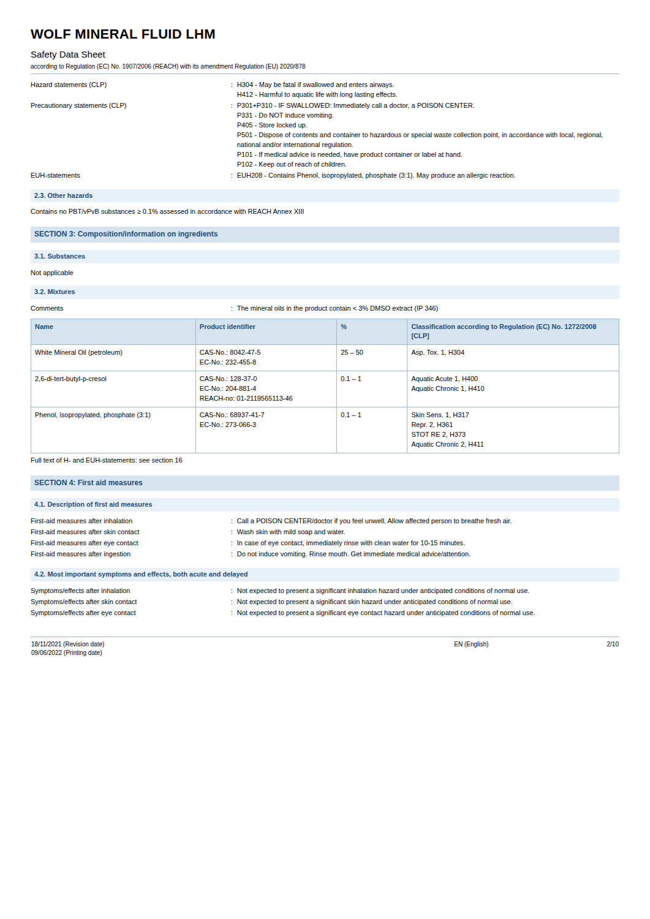WOLF MINERAL FLUID LHM
Safety Data Sheet
according to Regulation (EC) No. 1907/2006 (REACH) with its amendment Regulation (EU) 2020/878
| Hazard statements (CLP) | : | H304 - May be fatal if swallowed and enters airways. H412 - Harmful to aquatic life with long lasting effects. |
| Precautionary statements (CLP) | : | P301+P310 - IF SWALLOWED: Immediately call a doctor, a POISON CENTER. P331 - Do NOT induce vomiting. P405 - Store locked up. P501 - Dispose of contents and container to hazardous or special waste collection point, in accordance with local, regional, national and/or international regulation. P101 - If medical advice is needed, have product container or label at hand. P102 - Keep out of reach of children. |
| EUH-statements | : | EUH208 - Contains Phenol, isopropylated, phosphate (3:1). May produce an allergic reaction. |
2.3. Other hazards
Contains no PBT/vPvB substances ≥ 0.1% assessed in accordance with REACH Annex XIII
SECTION 3: Composition/information on ingredients
3.1. Substances
Not applicable
3.2. Mixtures
| Comments | : | The mineral oils in the product contain < 3% DMSO extract (IP 346) |
| Name | Product identifier | % | Classification according to Regulation (EC) No. 1272/2008 [CLP] |
| --- | --- | --- | --- |
| White Mineral Oil (petroleum) | CAS-No.: 8042-47-5 EC-No.: 232-455-8 | 25 – 50 | Asp. Tox. 1, H304 |
| 2,6-di-tert-butyl-p-cresol | CAS-No.: 128-37-0 EC-No.: 204-881-4 REACH-no: 01-2119565113-46 | 0.1 – 1 | Aquatic Acute 1, H400 Aquatic Chronic 1, H410 |
| Phenol, isopropylated, phosphate (3:1) | CAS-No.: 68937-41-7 EC-No.: 273-066-3 | 0.1 – 1 | Skin Sens. 1, H317 Repr. 2, H361 STOT RE 2, H373 Aquatic Chronic 2, H411 |
Full text of H- and EUH-statements: see section 16
SECTION 4: First aid measures
4.1. Description of first aid measures
| First-aid measures after inhalation | : | Call a POISON CENTER/doctor if you feel unwell. Allow affected person to breathe fresh air. |
| First-aid measures after skin contact | : | Wash skin with mild soap and water. |
| First-aid measures after eye contact | : | In case of eye contact, immediately rinse with clean water for 10-15 minutes. |
| First-aid measures after ingestion | : | Do not induce vomiting. Rinse mouth. Get immediate medical advice/attention. |
4.2. Most important symptoms and effects, both acute and delayed
| Symptoms/effects after inhalation | : | Not expected to present a significant inhalation hazard under anticipated conditions of normal use. |
| Symptoms/effects after skin contact | : | Not expected to present a significant skin hazard under anticipated conditions of normal use. |
| Symptoms/effects after eye contact | : | Not expected to present a significant eye contact hazard under anticipated conditions of normal use. |
| 18/11/2021 (Revision date) 09/06/2022 (Printing date) | EN (English) | 2/10 |